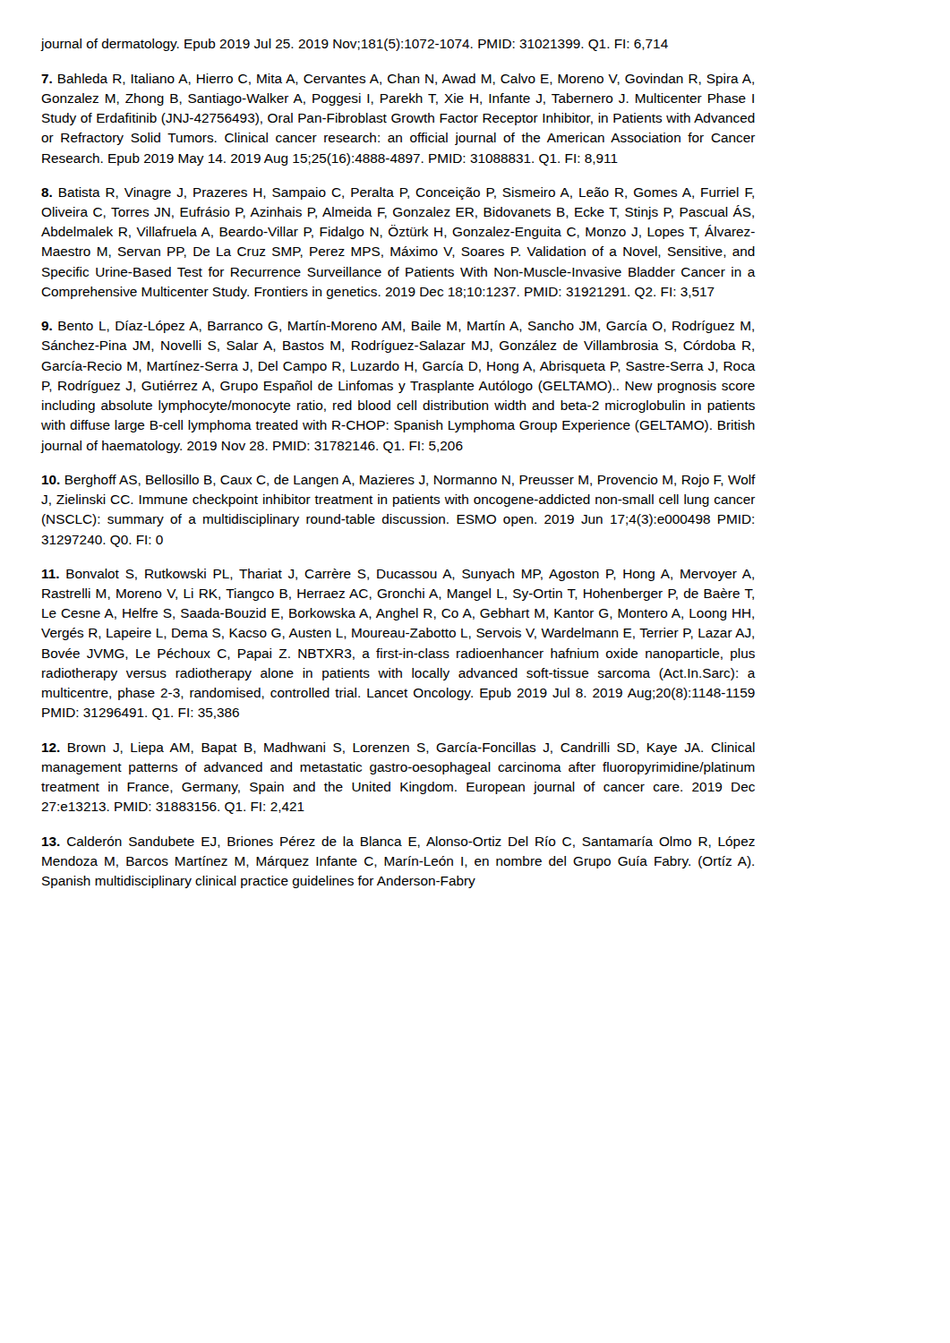journal of dermatology. Epub 2019 Jul 25. 2019 Nov;181(5):1072-1074. PMID: 31021399. Q1. FI: 6,714
7. Bahleda R, Italiano A, Hierro C, Mita A, Cervantes A, Chan N, Awad M, Calvo E, Moreno V, Govindan R, Spira A, Gonzalez M, Zhong B, Santiago-Walker A, Poggesi I, Parekh T, Xie H, Infante J, Tabernero J. Multicenter Phase I Study of Erdafitinib (JNJ-42756493), Oral Pan-Fibroblast Growth Factor Receptor Inhibitor, in Patients with Advanced or Refractory Solid Tumors. Clinical cancer research: an official journal of the American Association for Cancer Research. Epub 2019 May 14. 2019 Aug 15;25(16):4888-4897. PMID: 31088831. Q1. FI: 8,911
8. Batista R, Vinagre J, Prazeres H, Sampaio C, Peralta P, Conceição P, Sismeiro A, Leão R, Gomes A, Furriel F, Oliveira C, Torres JN, Eufrásio P, Azinhais P, Almeida F, Gonzalez ER, Bidovanets B, Ecke T, Stinjs P, Pascual ÁS, Abdelmalek R, Villafruela A, Beardo-Villar P, Fidalgo N, Öztürk H, Gonzalez-Enguita C, Monzo J, Lopes T, Álvarez-Maestro M, Servan PP, De La Cruz SMP, Perez MPS, Máximo V, Soares P. Validation of a Novel, Sensitive, and Specific Urine-Based Test for Recurrence Surveillance of Patients With Non-Muscle-Invasive Bladder Cancer in a Comprehensive Multicenter Study. Frontiers in genetics. 2019 Dec 18;10:1237. PMID: 31921291. Q2. FI: 3,517
9. Bento L, Díaz-López A, Barranco G, Martín-Moreno AM, Baile M, Martín A, Sancho JM, García O, Rodríguez M, Sánchez-Pina JM, Novelli S, Salar A, Bastos M, Rodríguez-Salazar MJ, González de Villambrosia S, Córdoba R, García-Recio M, Martínez-Serra J, Del Campo R, Luzardo H, García D, Hong A, Abrisqueta P, Sastre-Serra J, Roca P, Rodríguez J, Gutiérrez A, Grupo Español de Linfomas y Trasplante Autólogo (GELTAMO).. New prognosis score including absolute lymphocyte/monocyte ratio, red blood cell distribution width and beta-2 microglobulin in patients with diffuse large B-cell lymphoma treated with R-CHOP: Spanish Lymphoma Group Experience (GELTAMO). British journal of haematology. 2019 Nov 28. PMID: 31782146. Q1. FI: 5,206
10. Berghoff AS, Bellosillo B, Caux C, de Langen A, Mazieres J, Normanno N, Preusser M, Provencio M, Rojo F, Wolf J, Zielinski CC. Immune checkpoint inhibitor treatment in patients with oncogene-addicted non-small cell lung cancer (NSCLC): summary of a multidisciplinary round-table discussion. ESMO open. 2019 Jun 17;4(3):e000498 PMID: 31297240. Q0. FI: 0
11. Bonvalot S, Rutkowski PL, Thariat J, Carrère S, Ducassou A, Sunyach MP, Agoston P, Hong A, Mervoyer A, Rastrelli M, Moreno V, Li RK, Tiangco B, Herraez AC, Gronchi A, Mangel L, Sy-Ortin T, Hohenberger P, de Baère T, Le Cesne A, Helfre S, Saada-Bouzid E, Borkowska A, Anghel R, Co A, Gebhart M, Kantor G, Montero A, Loong HH, Vergés R, Lapeire L, Dema S, Kacso G, Austen L, Moureau-Zabotto L, Servois V, Wardelmann E, Terrier P, Lazar AJ, Bovée JVMG, Le Péchoux C, Papai Z. NBTXR3, a first-in-class radioenhancer hafnium oxide nanoparticle, plus radiotherapy versus radiotherapy alone in patients with locally advanced soft-tissue sarcoma (Act.In.Sarc): a multicentre, phase 2-3, randomised, controlled trial. Lancet Oncology. Epub 2019 Jul 8. 2019 Aug;20(8):1148-1159 PMID: 31296491. Q1. FI: 35,386
12. Brown J, Liepa AM, Bapat B, Madhwani S, Lorenzen S, García-Foncillas J, Candrilli SD, Kaye JA. Clinical management patterns of advanced and metastatic gastro-oesophageal carcinoma after fluoropyrimidine/platinum treatment in France, Germany, Spain and the United Kingdom. European journal of cancer care. 2019 Dec 27:e13213. PMID: 31883156. Q1. FI: 2,421
13. Calderón Sandubete EJ, Briones Pérez de la Blanca E, Alonso-Ortiz Del Río C, Santamaría Olmo R, López Mendoza M, Barcos Martínez M, Márquez Infante C, Marín-León I, en nombre del Grupo Guía Fabry. (Ortíz A). Spanish multidisciplinary clinical practice guidelines for Anderson-Fabry